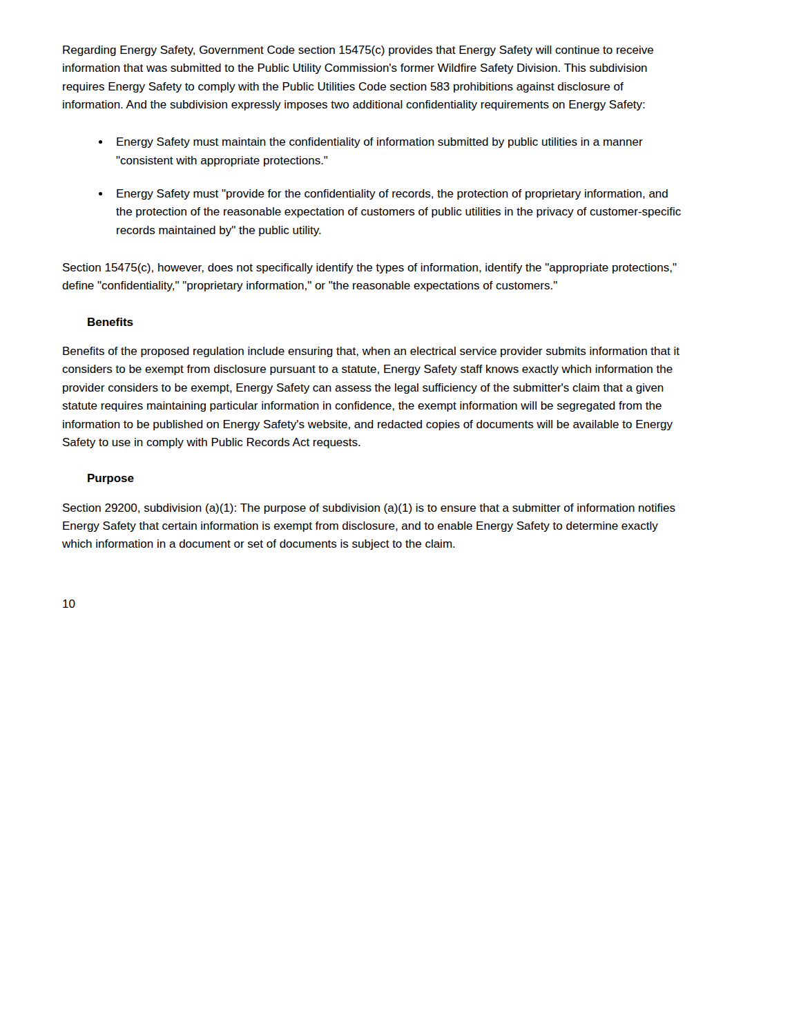Regarding Energy Safety, Government Code section 15475(c) provides that Energy Safety will continue to receive information that was submitted to the Public Utility Commission's former Wildfire Safety Division. This subdivision requires Energy Safety to comply with the Public Utilities Code section 583 prohibitions against disclosure of information. And the subdivision expressly imposes two additional confidentiality requirements on Energy Safety:
Energy Safety must maintain the confidentiality of information submitted by public utilities in a manner "consistent with appropriate protections."
Energy Safety must "provide for the confidentiality of records, the protection of proprietary information, and the protection of the reasonable expectation of customers of public utilities in the privacy of customer-specific records maintained by" the public utility.
Section 15475(c), however, does not specifically identify the types of information, identify the "appropriate protections," define "confidentiality," "proprietary information," or "the reasonable expectations of customers."
Benefits
Benefits of the proposed regulation include ensuring that, when an electrical service provider submits information that it considers to be exempt from disclosure pursuant to a statute, Energy Safety staff knows exactly which information the provider considers to be exempt, Energy Safety can assess the legal sufficiency of the submitter's claim that a given statute requires maintaining particular information in confidence, the exempt information will be segregated from the information to be published on Energy Safety's website, and redacted copies of documents will be available to Energy Safety to use in comply with Public Records Act requests.
Purpose
Section 29200, subdivision (a)(1): The purpose of subdivision (a)(1) is to ensure that a submitter of information notifies Energy Safety that certain information is exempt from disclosure, and to enable Energy Safety to determine exactly which information in a document or set of documents is subject to the claim.
10